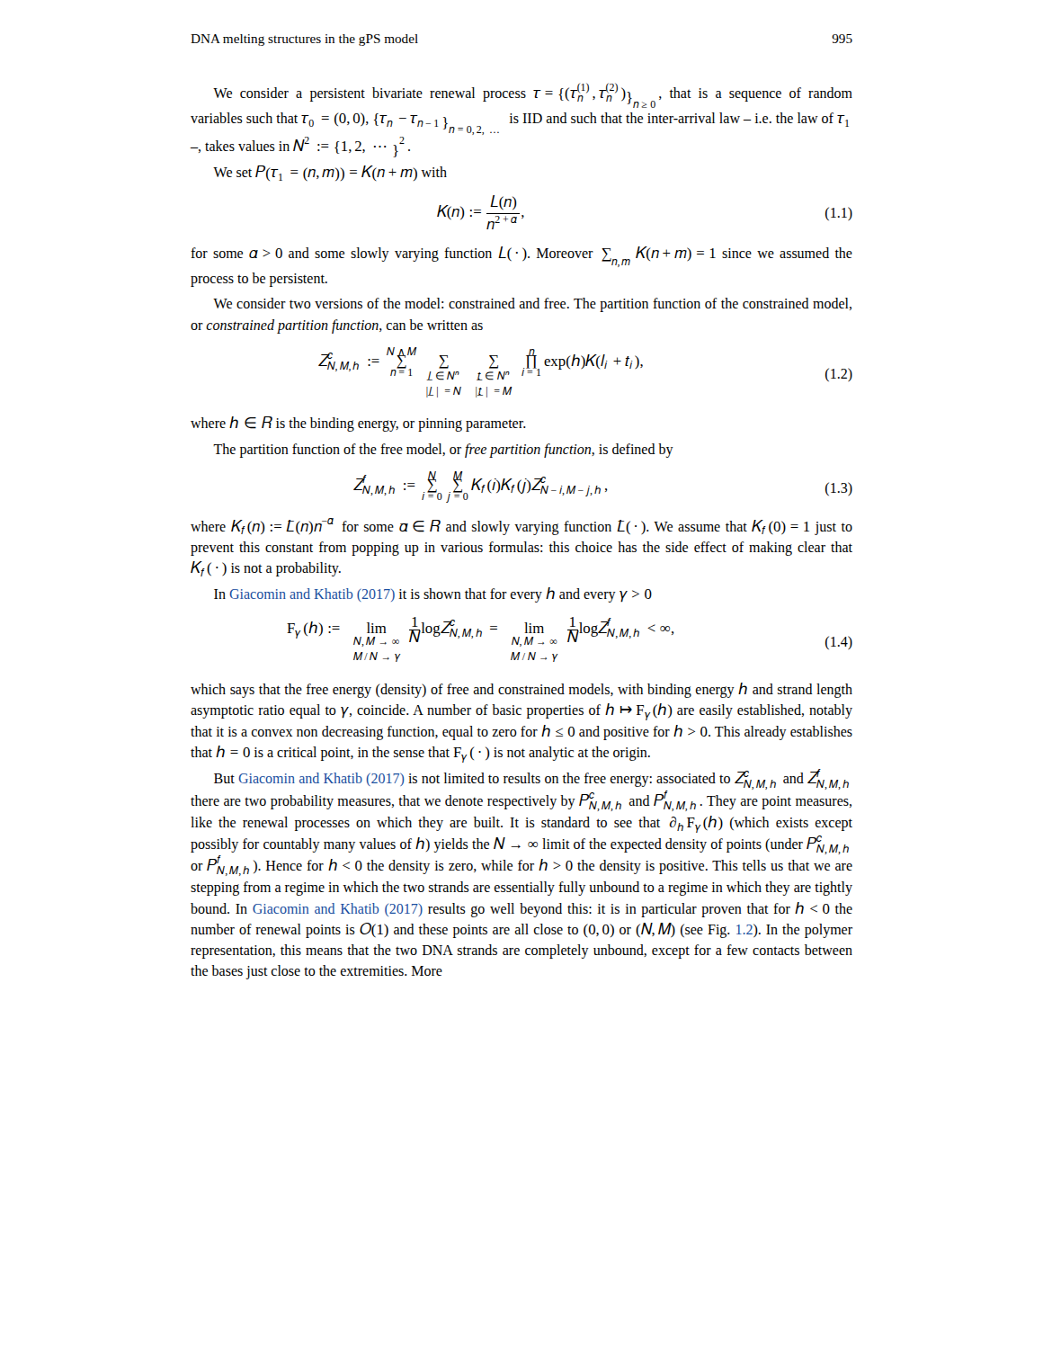DNA melting structures in the gPS model 995
We consider a persistent bivariate renewal process τ={(τn(1),τn(2))}n≥0, that is a sequence of random variables such that τ0=(0,0), {τn−τn−1}n=0,2,… is IID and such that the inter-arrival law – i.e. the law of τ1 –, takes values in N2:={1,2,⋯}2.
We set P(τ1=(n,m))=K(n+m) with
K(n):= L(n)n2+α , (1.1)
for some α>0 and some slowly varying function L(·). Moreover ∑n,mK(n+m)=1 since we assumed the process to be persistent.
We consider two versions of the model: constrained and free. The partition function of the constrained model, or constrained partition function, can be written as
ZN,M,hc := ∑n=1N∧M ∑l_∈Nn|l_|=N ∑t_∈Nn|t_|=M ∏i=1n exp(h)K(li+ti), (1.2)
where h∈R is the binding energy, or pinning parameter.
The partition function of the free model, or free partition function, is defined by
ZN,M,hf := ∑i=0N ∑j=0M Kf(i) Kf(j) ZN−i,M−j,hc , (1.3)
where Kf(n):=L‾(n)n−α‾ for some α‾∈R and slowly varying function L‾(·). We assume that Kf(0)=1 just to prevent this constant from popping up in various formulas: this choice has the side effect of making clear that Kf(·) is not a probability.
In Giacomin and Khatib (2017) it is shown that for every h and every γ>0
Fγ(h):= limN,M→∞M/N→γ 1NlogZN,M,hc = limN,M→∞M/N→γ 1NlogZN,M,hf <∞, (1.4)
which says that the free energy (density) of free and constrained models, with binding energy h and strand length asymptotic ratio equal to γ, coincide. A number of basic properties of h↦Fγ(h) are easily established, notably that it is a convex non decreasing function, equal to zero for h≤0 and positive for h>0. This already establishes that h=0 is a critical point, in the sense that Fγ(·) is not analytic at the origin.
But Giacomin and Khatib (2017) is not limited to results on the free energy: associated to ZN,M,hc and ZN,M,hf there are two probability measures, that we denote respectively by PN,M,hc and PN,M,hf. They are point measures, like the renewal processes on which they are built. It is standard to see that ∂hFγ(h) (which exists except possibly for countably many values of h) yields the N→∞ limit of the expected density of points (under PN,M,hc or PN,M,hf). Hence for h<0 the density is zero, while for h>0 the density is positive. This tells us that we are stepping from a regime in which the two strands are essentially fully unbound to a regime in which they are tightly bound. In Giacomin and Khatib (2017) results go well beyond this: it is in particular proven that for h<0 the number of renewal points is O(1) and these points are all close to (0,0) or (N,M) (see Fig. 1.2). In the polymer representation, this means that the two DNA strands are completely unbound, except for a few contacts between the bases just close to the extremities. More